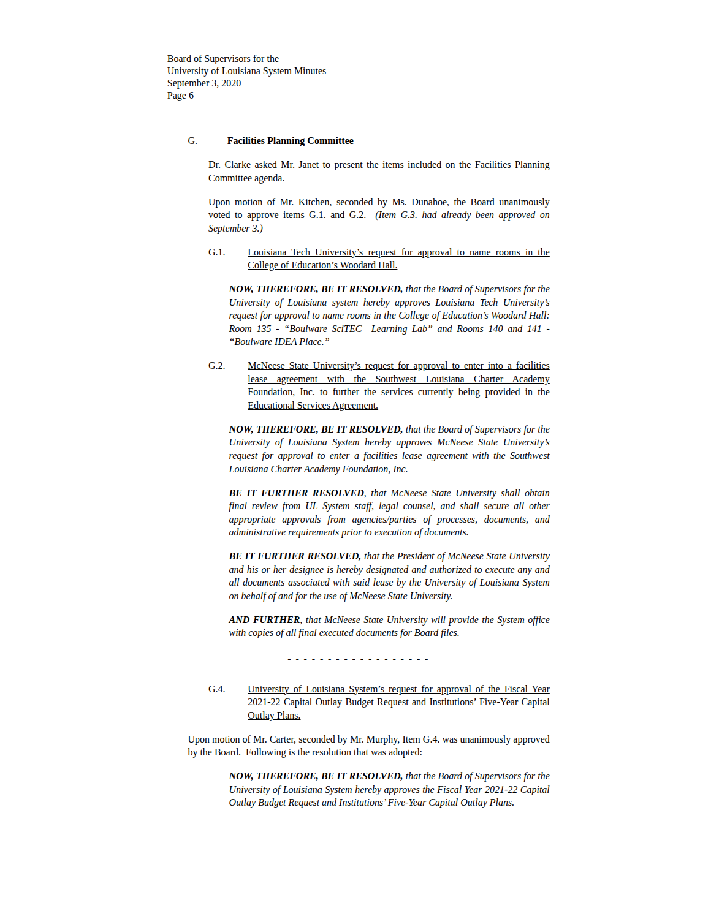Board of Supervisors for the
University of Louisiana System Minutes
September 3, 2020
Page 6
G.
Facilities Planning Committee
Dr. Clarke asked Mr. Janet to present the items included on the Facilities Planning Committee agenda.
Upon motion of Mr. Kitchen, seconded by Ms. Dunahoe, the Board unanimously voted to approve items G.1. and G.2. (Item G.3. had already been approved on September 3.)
G.1.
Louisiana Tech University’s request for approval to name rooms in the College of Education’s Woodard Hall.
NOW, THEREFORE, BE IT RESOLVED, that the Board of Supervisors for the University of Louisiana system hereby approves Louisiana Tech University’s request for approval to name rooms in the College of Education’s Woodard Hall: Room 135 - “Boulware SciTEC Learning Lab” and Rooms 140 and 141 - “Boulware IDEA Place.”
G.2.
McNeese State University’s request for approval to enter into a facilities lease agreement with the Southwest Louisiana Charter Academy Foundation, Inc. to further the services currently being provided in the Educational Services Agreement.
NOW, THEREFORE, BE IT RESOLVED, that the Board of Supervisors for the University of Louisiana System hereby approves McNeese State University’s request for approval to enter a facilities lease agreement with the Southwest Louisiana Charter Academy Foundation, Inc.
BE IT FURTHER RESOLVED, that McNeese State University shall obtain final review from UL System staff, legal counsel, and shall secure all other appropriate approvals from agencies/parties of processes, documents, and administrative requirements prior to execution of documents.
BE IT FURTHER RESOLVED, that the President of McNeese State University and his or her designee is hereby designated and authorized to execute any and all documents associated with said lease by the University of Louisiana System on behalf of and for the use of McNeese State University.
AND FURTHER, that McNeese State University will provide the System office with copies of all final executed documents for Board files.
- - - - - - - - - - - - - - - - - -
G.4.
University of Louisiana System’s request for approval of the Fiscal Year 2021-22 Capital Outlay Budget Request and Institutions’ Five-Year Capital Outlay Plans.
Upon motion of Mr. Carter, seconded by Mr. Murphy, Item G.4. was unanimously approved by the Board. Following is the resolution that was adopted:
NOW, THEREFORE, BE IT RESOLVED, that the Board of Supervisors for the University of Louisiana System hereby approves the Fiscal Year 2021-22 Capital Outlay Budget Request and Institutions’ Five-Year Capital Outlay Plans.